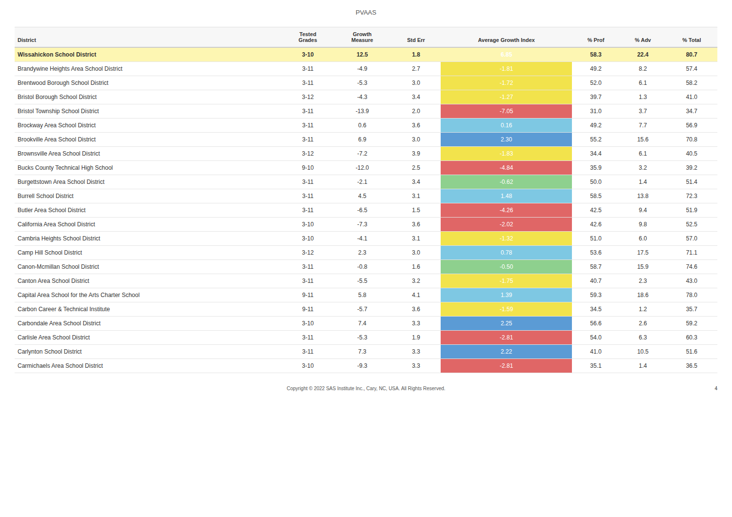PVAAS
| District | Tested Grades | Growth Measure | Std Err | Average Growth Index | % Prof | % Adv | % Total |
| --- | --- | --- | --- | --- | --- | --- | --- |
| Wissahickon School District | 3-10 | 12.5 | 1.8 | 6.85 | 58.3 | 22.4 | 80.7 |
| Brandywine Heights Area School District | 3-11 | -4.9 | 2.7 | -1.81 | 49.2 | 8.2 | 57.4 |
| Brentwood Borough School District | 3-11 | -5.3 | 3.0 | -1.72 | 52.0 | 6.1 | 58.2 |
| Bristol Borough School District | 3-12 | -4.3 | 3.4 | -1.27 | 39.7 | 1.3 | 41.0 |
| Bristol Township School District | 3-11 | -13.9 | 2.0 | -7.05 | 31.0 | 3.7 | 34.7 |
| Brockway Area School District | 3-11 | 0.6 | 3.6 | 0.16 | 49.2 | 7.7 | 56.9 |
| Brookville Area School District | 3-11 | 6.9 | 3.0 | 2.30 | 55.2 | 15.6 | 70.8 |
| Brownsville Area School District | 3-12 | -7.2 | 3.9 | -1.83 | 34.4 | 6.1 | 40.5 |
| Bucks County Technical High School | 9-10 | -12.0 | 2.5 | -4.84 | 35.9 | 3.2 | 39.2 |
| Burgettstown Area School District | 3-11 | -2.1 | 3.4 | -0.62 | 50.0 | 1.4 | 51.4 |
| Burrell School District | 3-11 | 4.5 | 3.1 | 1.48 | 58.5 | 13.8 | 72.3 |
| Butler Area School District | 3-11 | -6.5 | 1.5 | -4.26 | 42.5 | 9.4 | 51.9 |
| California Area School District | 3-10 | -7.3 | 3.6 | -2.02 | 42.6 | 9.8 | 52.5 |
| Cambria Heights School District | 3-10 | -4.1 | 3.1 | -1.32 | 51.0 | 6.0 | 57.0 |
| Camp Hill School District | 3-12 | 2.3 | 3.0 | 0.78 | 53.6 | 17.5 | 71.1 |
| Canon-Mcmillan School District | 3-11 | -0.8 | 1.6 | -0.50 | 58.7 | 15.9 | 74.6 |
| Canton Area School District | 3-11 | -5.5 | 3.2 | -1.75 | 40.7 | 2.3 | 43.0 |
| Capital Area School for the Arts Charter School | 9-11 | 5.8 | 4.1 | 1.39 | 59.3 | 18.6 | 78.0 |
| Carbon Career & Technical Institute | 9-11 | -5.7 | 3.6 | -1.59 | 34.5 | 1.2 | 35.7 |
| Carbondale Area School District | 3-10 | 7.4 | 3.3 | 2.25 | 56.6 | 2.6 | 59.2 |
| Carlisle Area School District | 3-11 | -5.3 | 1.9 | -2.81 | 54.0 | 6.3 | 60.3 |
| Carlynton School District | 3-11 | 7.3 | 3.3 | 2.22 | 41.0 | 10.5 | 51.6 |
| Carmichaels Area School District | 3-10 | -9.3 | 3.3 | -2.81 | 35.1 | 1.4 | 36.5 |
Copyright © 2022 SAS Institute Inc., Cary, NC, USA. All Rights Reserved. 4